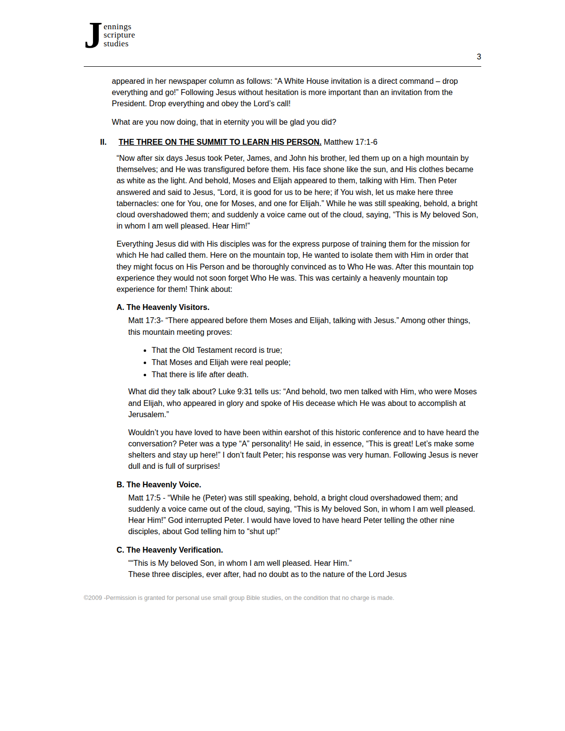J ennings scripture studies
3
appeared in her newspaper column as follows: “A White House invitation is a direct command – drop everything and go!” Following Jesus without hesitation is more important than an invitation from the President. Drop everything and obey the Lord’s call!
What are you now doing, that in eternity you will be glad you did?
II. THE THREE ON THE SUMMIT TO LEARN HIS PERSON. Matthew 17:1-6
“Now after six days Jesus took Peter, James, and John his brother, led them up on a high mountain by themselves; and He was transfigured before them. His face shone like the sun, and His clothes became as white as the light. And behold, Moses and Elijah appeared to them, talking with Him. Then Peter answered and said to Jesus, “Lord, it is good for us to be here; if You wish, let us make here three tabernacles: one for You, one for Moses, and one for Elijah.” While he was still speaking, behold, a bright cloud overshadowed them; and suddenly a voice came out of the cloud, saying, “This is My beloved Son, in whom I am well pleased. Hear Him!”
Everything Jesus did with His disciples was for the express purpose of training them for the mission for which He had called them. Here on the mountain top, He wanted to isolate them with Him in order that they might focus on His Person and be thoroughly convinced as to Who He was. After this mountain top experience they would not soon forget Who He was. This was certainly a heavenly mountain top experience for them! Think about:
A. The Heavenly Visitors.
Matt 17:3- “There appeared before them Moses and Elijah, talking with Jesus.” Among other things, this mountain meeting proves:
That the Old Testament record is true;
That Moses and Elijah were real people;
That there is life after death.
What did they talk about? Luke 9:31 tells us: “And behold, two men talked with Him, who were Moses and Elijah, who appeared in glory and spoke of His decease which He was about to accomplish at Jerusalem.”
Wouldn’t you have loved to have been within earshot of this historic conference and to have heard the conversation? Peter was a type “A” personality! He said, in essence, “This is great! Let’s make some shelters and stay up here!” I don’t fault Peter; his response was very human. Following Jesus is never dull and is full of surprises!
B. The Heavenly Voice.
Matt 17:5 - “While he (Peter) was still speaking, behold, a bright cloud overshadowed them; and suddenly a voice came out of the cloud, saying, “This is My beloved Son, in whom I am well pleased. Hear Him!” God interrupted Peter. I would have loved to have heard Peter telling the other nine disciples, about God telling him to “shut up!”
C. The Heavenly Verification.
““This is My beloved Son, in whom I am well pleased. Hear Him.”
These three disciples, ever after, had no doubt as to the nature of the Lord Jesus
©2009 -Permission is granted for personal use small group Bible studies, on the condition that no charge is made.